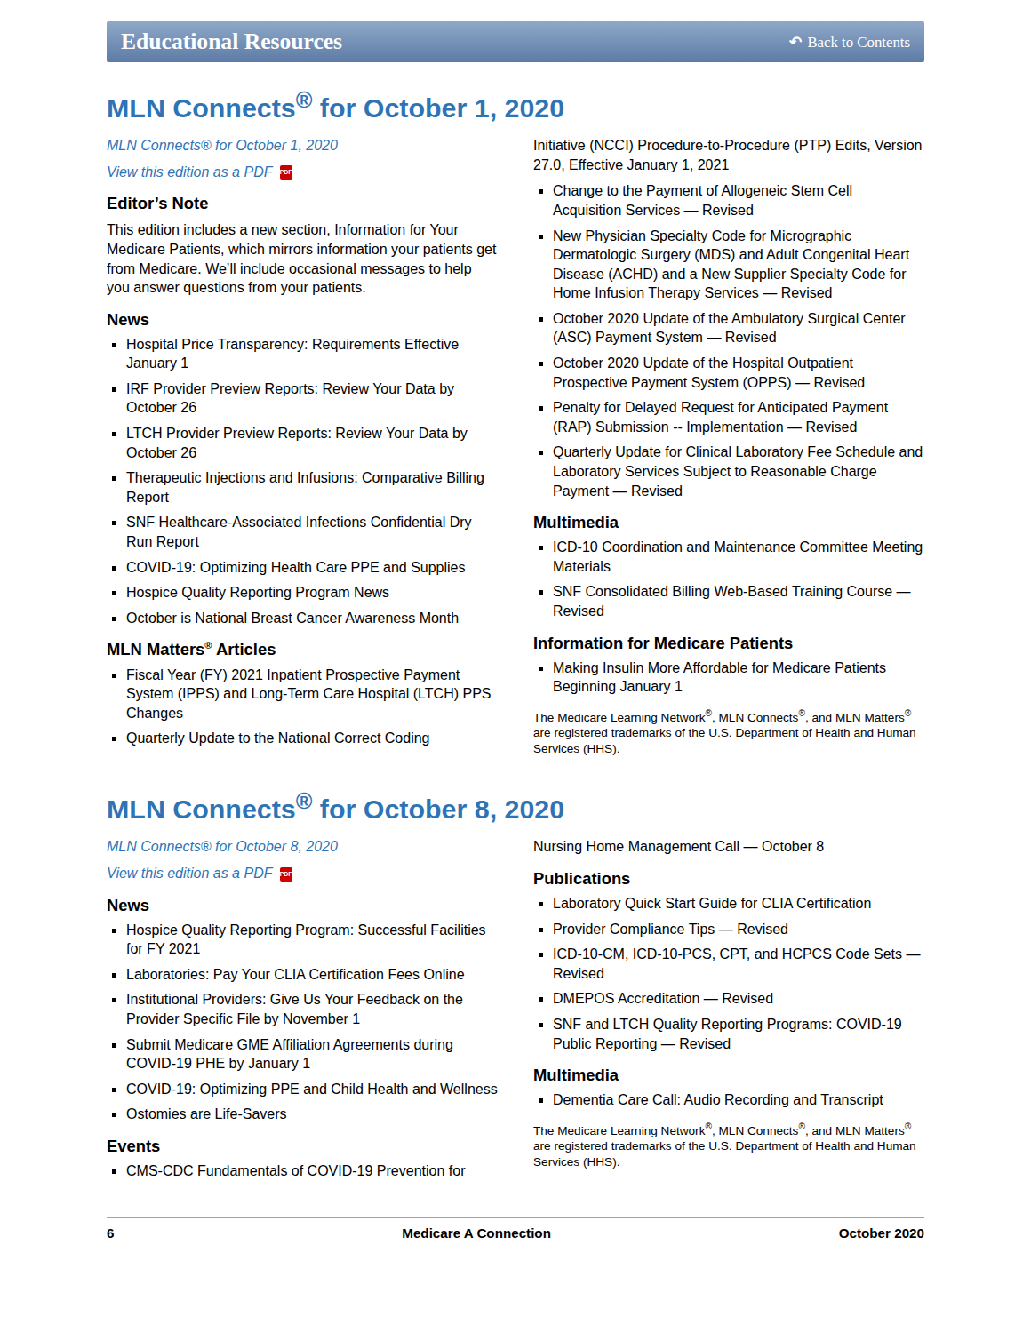Educational Resources
↶Back to Contents
MLN Connects® for October 1, 2020
MLN Connects® for October 1, 2020
View this edition as a PDF PDF
Editor’s Note
This edition includes a new section, Information for Your Medicare Patients, which mirrors information your patients get from Medicare. We’ll include occasional messages to help you answer questions from your patients.
News
Hospital Price Transparency: Requirements Effective January 1
IRF Provider Preview Reports: Review Your Data by October 26
LTCH Provider Preview Reports: Review Your Data by October 26
Therapeutic Injections and Infusions: Comparative Billing Report
SNF Healthcare-Associated Infections Confidential Dry Run Report
COVID-19: Optimizing Health Care PPE and Supplies
Hospice Quality Reporting Program News
October is National Breast Cancer Awareness Month
MLN Matters® Articles
Fiscal Year (FY) 2021 Inpatient Prospective Payment System (IPPS) and Long-Term Care Hospital (LTCH) PPS Changes
Quarterly Update to the National Correct Coding
Initiative (NCCI) Procedure-to-Procedure (PTP) Edits, Version 27.0, Effective January 1, 2021
Change to the Payment of Allogeneic Stem Cell Acquisition Services — Revised
New Physician Specialty Code for Micrographic Dermatologic Surgery (MDS) and Adult Congenital Heart Disease (ACHD) and a New Supplier Specialty Code for Home Infusion Therapy Services — Revised
October 2020 Update of the Ambulatory Surgical Center (ASC) Payment System — Revised
October 2020 Update of the Hospital Outpatient Prospective Payment System (OPPS) — Revised
Penalty for Delayed Request for Anticipated Payment (RAP) Submission -- Implementation — Revised
Quarterly Update for Clinical Laboratory Fee Schedule and Laboratory Services Subject to Reasonable Charge Payment — Revised
Multimedia
ICD-10 Coordination and Maintenance Committee Meeting Materials
SNF Consolidated Billing Web-Based Training Course — Revised
Information for Medicare Patients
Making Insulin More Affordable for Medicare Patients Beginning January 1
The Medicare Learning Network®, MLN Connects®, and MLN Matters® are registered trademarks of the U.S. Department of Health and Human Services (HHS).
MLN Connects® for October 8, 2020
MLN Connects® for October 8, 2020
View this edition as a PDF PDF
News
Hospice Quality Reporting Program: Successful Facilities for FY 2021
Laboratories: Pay Your CLIA Certification Fees Online
Institutional Providers: Give Us Your Feedback on the Provider Specific File by November 1
Submit Medicare GME Affiliation Agreements during COVID-19 PHE by January 1
COVID-19: Optimizing PPE and Child Health and Wellness
Ostomies are Life-Savers
Events
CMS-CDC Fundamentals of COVID-19 Prevention for
Nursing Home Management Call — October 8
Publications
Laboratory Quick Start Guide for CLIA Certification
Provider Compliance Tips — Revised
ICD-10-CM, ICD-10-PCS, CPT, and HCPCS Code Sets — Revised
DMEPOS Accreditation — Revised
SNF and LTCH Quality Reporting Programs: COVID-19 Public Reporting — Revised
Multimedia
Dementia Care Call: Audio Recording and Transcript
The Medicare Learning Network®, MLN Connects®, and MLN Matters® are registered trademarks of the U.S. Department of Health and Human Services (HHS).
6 Medicare A Connection October 2020